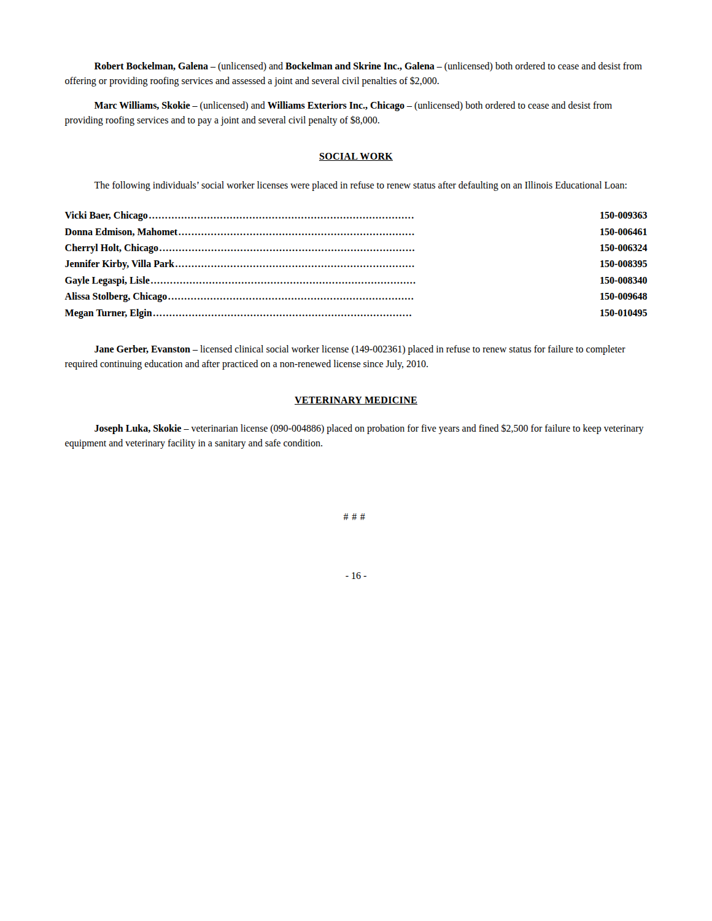Robert Bockelman, Galena – (unlicensed) and Bockelman and Skrine Inc., Galena – (unlicensed) both ordered to cease and desist from offering or providing roofing services and assessed a joint and several civil penalties of $2,000.
Marc Williams, Skokie – (unlicensed) and Williams Exteriors Inc., Chicago – (unlicensed) both ordered to cease and desist from providing roofing services and to pay a joint and several civil penalty of $8,000.
SOCIAL WORK
The following individuals’ social worker licenses were placed in refuse to renew status after defaulting on an Illinois Educational Loan:
Vicki Baer, Chicago.................................................................................. 150-009363
Donna Edmison, Mahomet......................................................................... 150-006461
Cherryl Holt, Chicago............................................................................... 150-006324
Jennifer Kirby, Villa Park.......................................................................... 150-008395
Gayle Legaspi, Lisle.................................................................................. 150-008340
Alissa Stolberg, Chicago............................................................................ 150-009648
Megan Turner, Elgin................................................................................ 150-010495
Jane Gerber, Evanston – licensed clinical social worker license (149-002361) placed in refuse to renew status for failure to completer required continuing education and after practiced on a non-renewed license since July, 2010.
VETERINARY MEDICINE
Joseph Luka, Skokie – veterinarian license (090-004886) placed on probation for five years and fined $2,500 for failure to keep veterinary equipment and veterinary facility in a sanitary and safe condition.
###
- 16 -